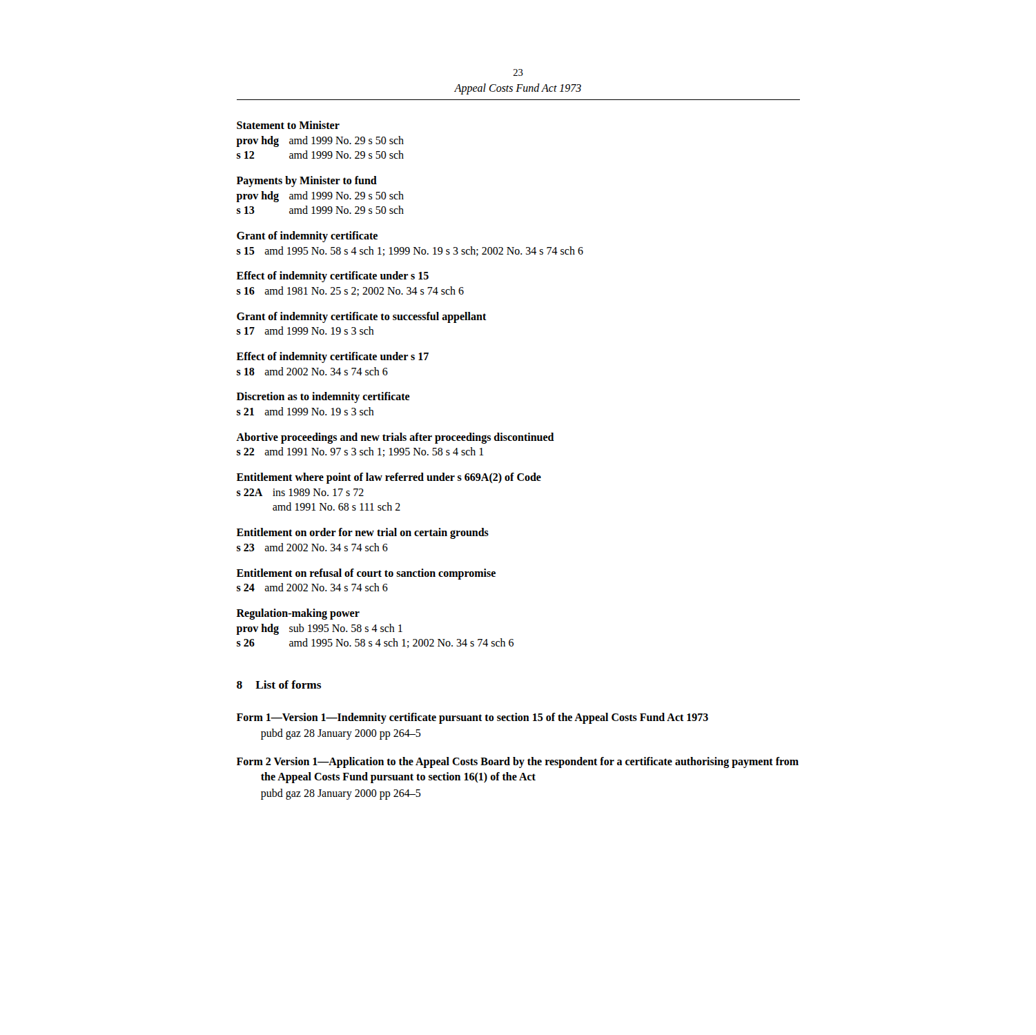23
Appeal Costs Fund Act 1973
Statement to Minister
| prov hdg | amd 1999 No. 29 s 50 sch |
| s 12 | amd 1999 No. 29 s 50 sch |
Payments by Minister to fund
| prov hdg | amd 1999 No. 29 s 50 sch |
| s 13 | amd 1999 No. 29 s 50 sch |
Grant of indemnity certificate
| s 15 | amd 1995 No. 58 s 4 sch 1; 1999 No. 19 s 3 sch; 2002 No. 34 s 74 sch 6 |
Effect of indemnity certificate under s 15
| s 16 | amd 1981 No. 25 s 2; 2002 No. 34 s 74 sch 6 |
Grant of indemnity certificate to successful appellant
| s 17 | amd 1999 No. 19 s 3 sch |
Effect of indemnity certificate under s 17
| s 18 | amd 2002 No. 34 s 74 sch 6 |
Discretion as to indemnity certificate
| s 21 | amd 1999 No. 19 s 3 sch |
Abortive proceedings and new trials after proceedings discontinued
| s 22 | amd 1991 No. 97 s 3 sch 1; 1995 No. 58 s 4 sch 1 |
Entitlement where point of law referred under s 669A(2) of Code
| s 22A | ins 1989 No. 17 s 72 |
| | amd 1991 No. 68 s 111 sch 2 |
Entitlement on order for new trial on certain grounds
| s 23 | amd 2002 No. 34 s 74 sch 6 |
Entitlement on refusal of court to sanction compromise
| s 24 | amd 2002 No. 34 s 74 sch 6 |
Regulation-making power
| prov hdg | sub 1995 No. 58 s 4 sch 1 |
| s 26 | amd 1995 No. 58 s 4 sch 1; 2002 No. 34 s 74 sch 6 |
8 List of forms
Form 1—Version 1—Indemnity certificate pursuant to section 15 of the Appeal Costs Fund Act 1973
pubd gaz 28 January 2000 pp 264–5
Form 2 Version 1—Application to the Appeal Costs Board by the respondent for a certificate authorising payment from the Appeal Costs Fund pursuant to section 16(1) of the Act
pubd gaz 28 January 2000 pp 264–5